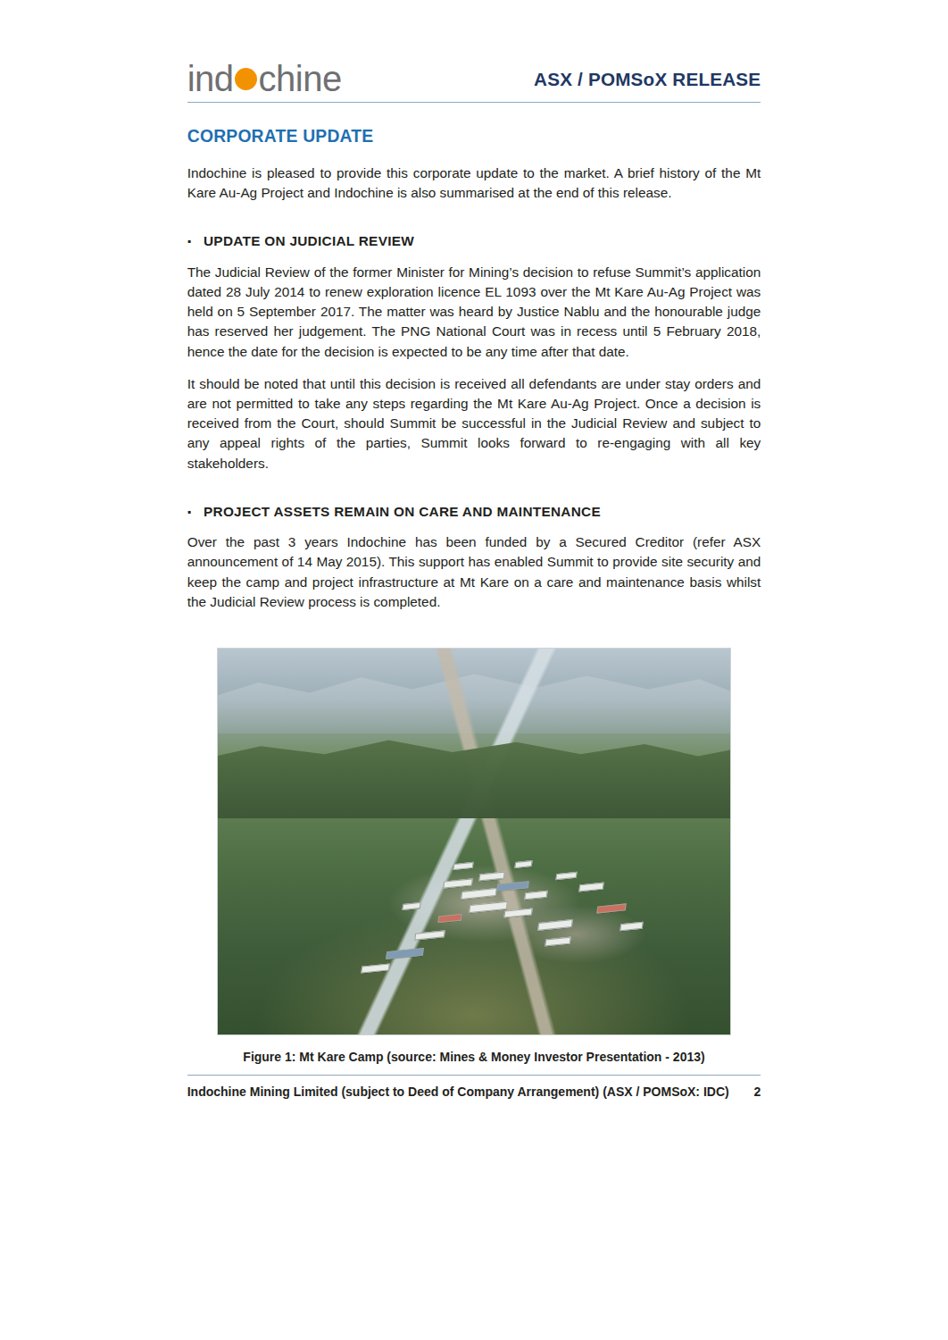ind chine
ASX / POMSoX RELEASE
CORPORATE UPDATE
Indochine is pleased to provide this corporate update to the market. A brief history of the Mt Kare Au-Ag Project and Indochine is also summarised at the end of this release.
▪ UPDATE ON JUDICIAL REVIEW
The Judicial Review of the former Minister for Mining’s decision to refuse Summit’s application dated 28 July 2014 to renew exploration licence EL 1093 over the Mt Kare Au-Ag Project was held on 5 September 2017. The matter was heard by Justice Nablu and the honourable judge has reserved her judgement. The PNG National Court was in recess until 5 February 2018, hence the date for the decision is expected to be any time after that date.
It should be noted that until this decision is received all defendants are under stay orders and are not permitted to take any steps regarding the Mt Kare Au-Ag Project. Once a decision is received from the Court, should Summit be successful in the Judicial Review and subject to any appeal rights of the parties, Summit looks forward to re-engaging with all key stakeholders.
▪ PROJECT ASSETS REMAIN ON CARE AND MAINTENANCE
Over the past 3 years Indochine has been funded by a Secured Creditor (refer ASX announcement of 14 May 2015). This support has enabled Summit to provide site security and keep the camp and project infrastructure at Mt Kare on a care and maintenance basis whilst the Judicial Review process is completed.
Figure 1: Mt Kare Camp (source: Mines & Money Investor Presentation - 2013)
Indochine Mining Limited (subject to Deed of Company Arrangement) (ASX / POMSoX: IDC) 2